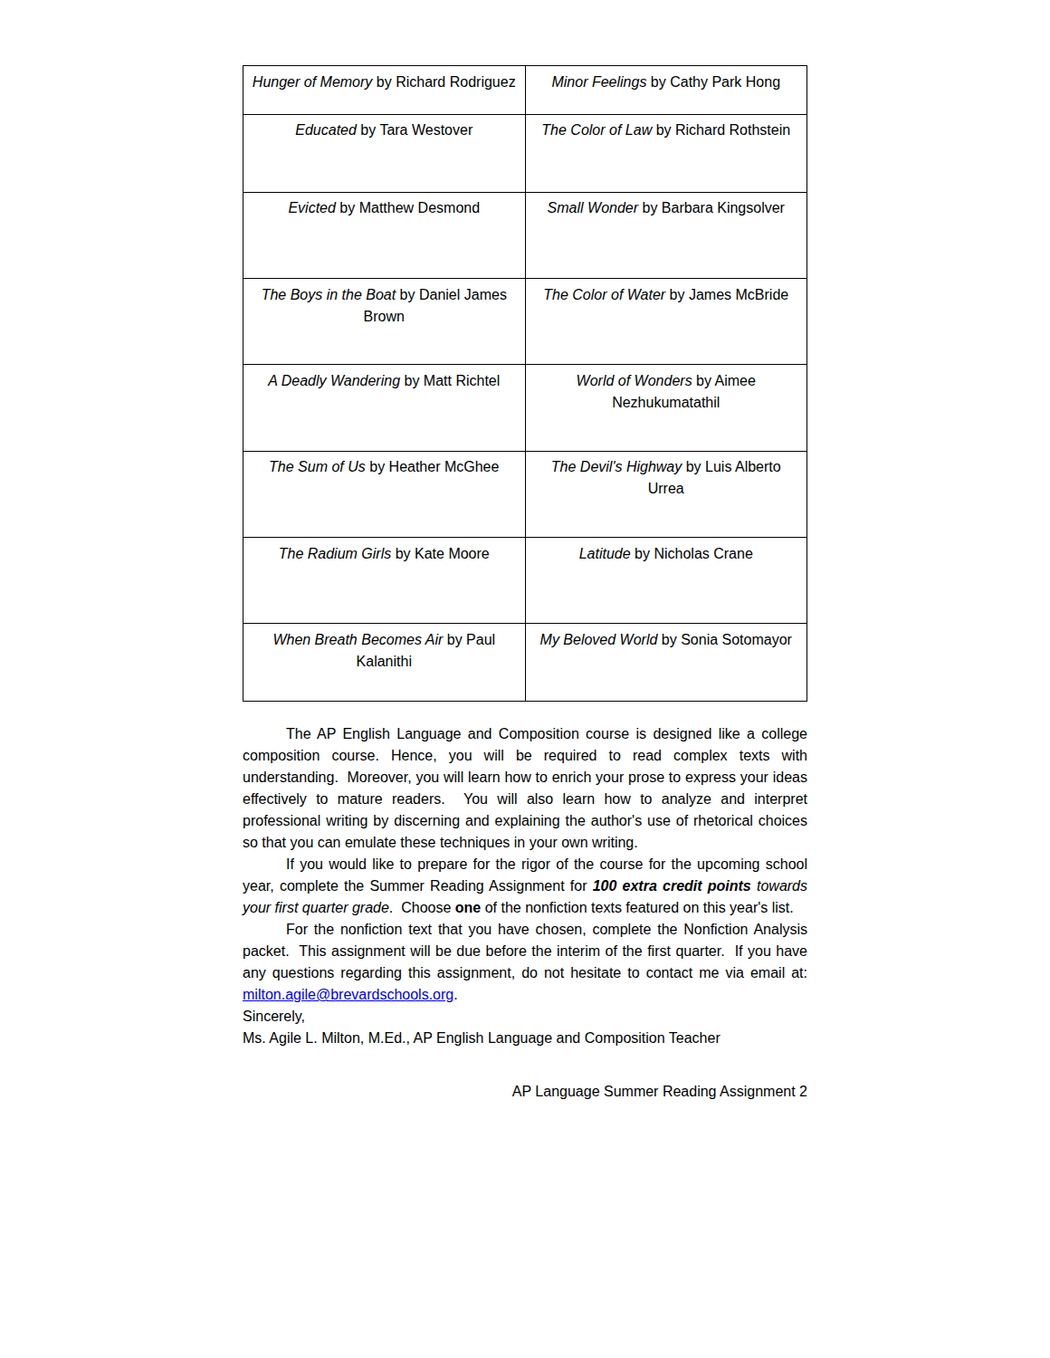| Hunger of Memory by Richard Rodriguez | Minor Feelings by Cathy Park Hong |
| Educated by Tara Westover | The Color of Law by Richard Rothstein |
| Evicted by Matthew Desmond | Small Wonder by Barbara Kingsolver |
| The Boys in the Boat by Daniel James Brown | The Color of Water by James McBride |
| A Deadly Wandering by Matt Richtel | World of Wonders by Aimee Nezhukumatathil |
| The Sum of Us by Heather McGhee | The Devil's Highway by Luis Alberto Urrea |
| The Radium Girls by Kate Moore | Latitude by Nicholas Crane |
| When Breath Becomes Air by Paul Kalanithi | My Beloved World by Sonia Sotomayor |
The AP English Language and Composition course is designed like a college composition course. Hence, you will be required to read complex texts with understanding. Moreover, you will learn how to enrich your prose to express your ideas effectively to mature readers. You will also learn how to analyze and interpret professional writing by discerning and explaining the author's use of rhetorical choices so that you can emulate these techniques in your own writing.
If you would like to prepare for the rigor of the course for the upcoming school year, complete the Summer Reading Assignment for 100 extra credit points towards your first quarter grade. Choose one of the nonfiction texts featured on this year's list.
For the nonfiction text that you have chosen, complete the Nonfiction Analysis packet. This assignment will be due before the interim of the first quarter. If you have any questions regarding this assignment, do not hesitate to contact me via email at: milton.agile@brevardschools.org.
Sincerely,
Ms. Agile L. Milton, M.Ed., AP English Language and Composition Teacher
AP Language Summer Reading Assignment 2